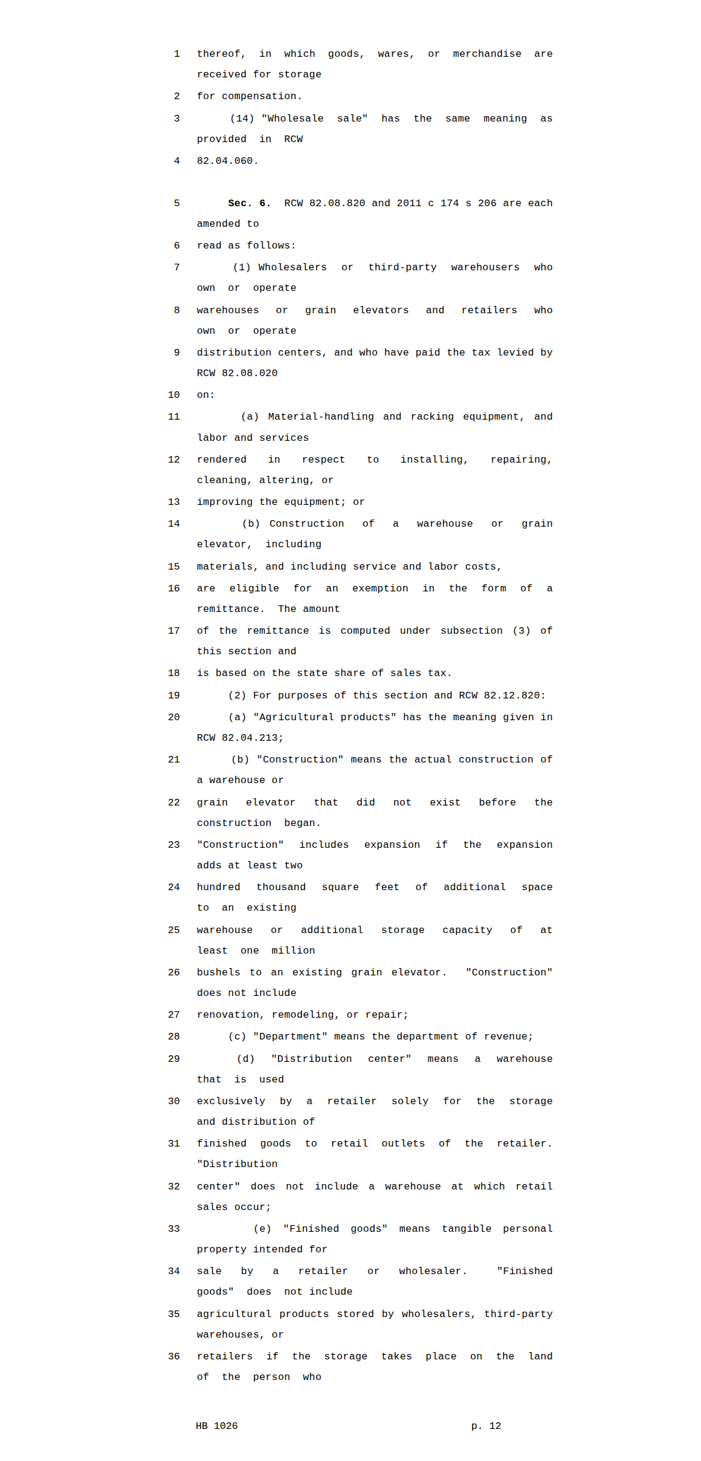| 1 | thereof, in which goods, wares, or merchandise are received for storage |
| 2 | for compensation. |
| 3 | (14) "Wholesale sale" has the same meaning as provided in RCW |
| 4 | 82.04.060. |
| 5 | Sec. 6. RCW 82.08.820 and 2011 c 174 s 206 are each amended to |
| 6 | read as follows: |
| 7 | (1) Wholesalers or third-party warehousers who own or operate |
| 8 | warehouses or grain elevators and retailers who own or operate |
| 9 | distribution centers, and who have paid the tax levied by RCW 82.08.020 |
| 10 | on: |
| 11 | (a) Material-handling and racking equipment, and labor and services |
| 12 | rendered in respect to installing, repairing, cleaning, altering, or |
| 13 | improving the equipment; or |
| 14 | (b) Construction of a warehouse or grain elevator, including |
| 15 | materials, and including service and labor costs, |
| 16 | are eligible for an exemption in the form of a remittance. The amount |
| 17 | of the remittance is computed under subsection (3) of this section and |
| 18 | is based on the state share of sales tax. |
| 19 | (2) For purposes of this section and RCW 82.12.820: |
| 20 | (a) "Agricultural products" has the meaning given in RCW 82.04.213; |
| 21 | (b) "Construction" means the actual construction of a warehouse or |
| 22 | grain elevator that did not exist before the construction began. |
| 23 | "Construction" includes expansion if the expansion adds at least two |
| 24 | hundred thousand square feet of additional space to an existing |
| 25 | warehouse or additional storage capacity of at least one million |
| 26 | bushels to an existing grain elevator. "Construction" does not include |
| 27 | renovation, remodeling, or repair; |
| 28 | (c) "Department" means the department of revenue; |
| 29 | (d) "Distribution center" means a warehouse that is used |
| 30 | exclusively by a retailer solely for the storage and distribution of |
| 31 | finished goods to retail outlets of the retailer. "Distribution |
| 32 | center" does not include a warehouse at which retail sales occur; |
| 33 | (e) "Finished goods" means tangible personal property intended for |
| 34 | sale by a retailer or wholesaler. "Finished goods" does not include |
| 35 | agricultural products stored by wholesalers, third-party warehouses, or |
| 36 | retailers if the storage takes place on the land of the person who |
HB 1026 p. 12